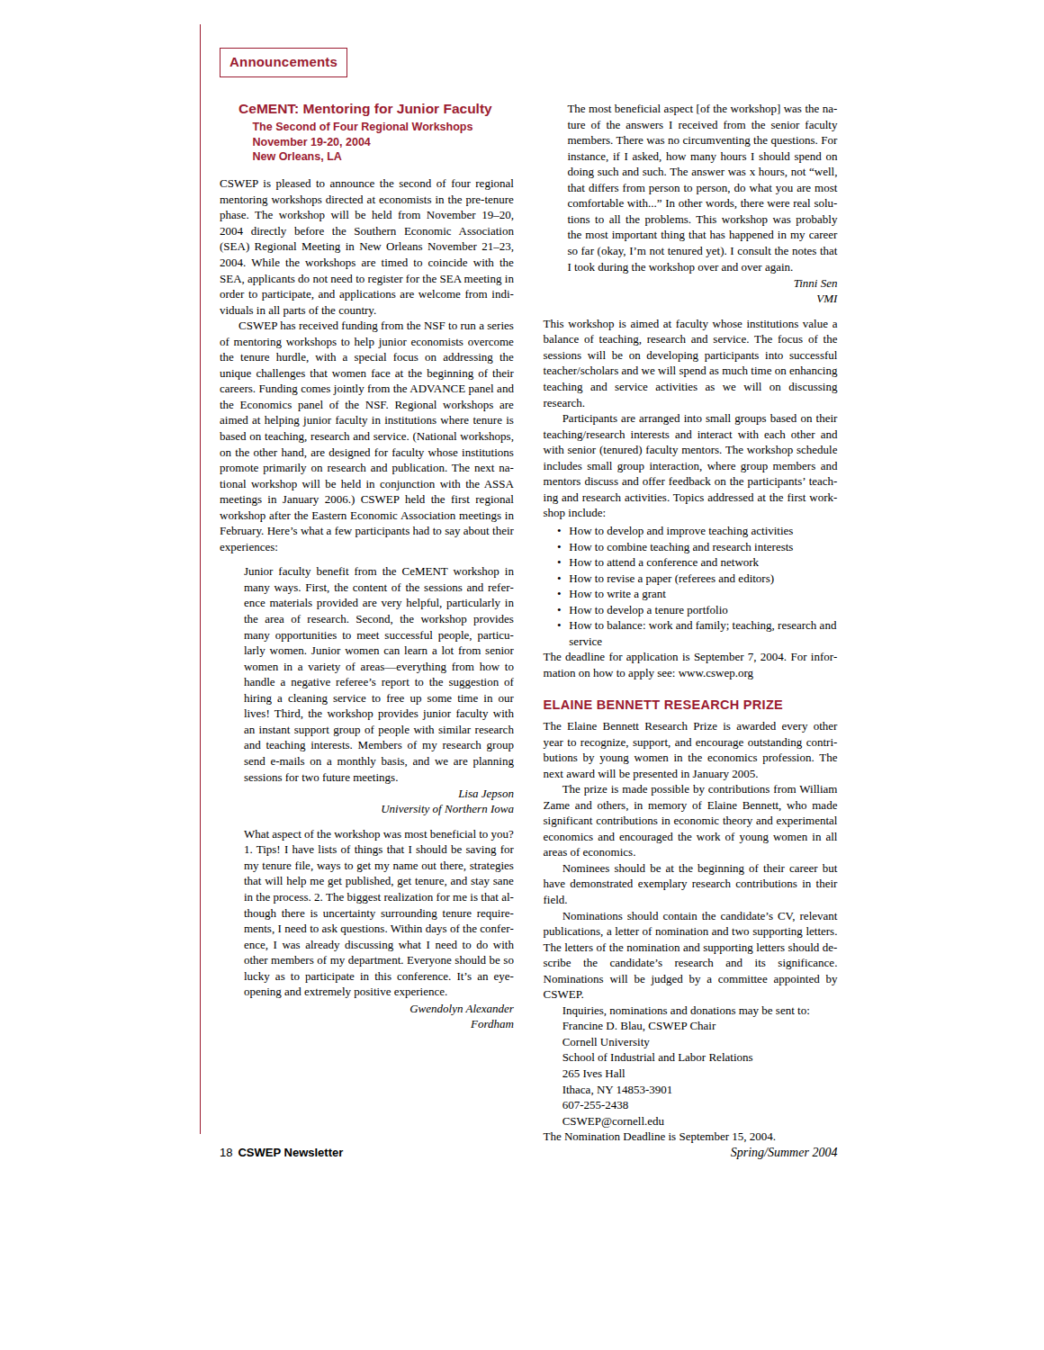Announcements
CeMENT: Mentoring for Junior Faculty
The Second of Four Regional Workshops
November 19-20, 2004
New Orleans, LA
CSWEP is pleased to announce the second of four regional mentoring workshops directed at economists in the pre-tenure phase. The workshop will be held from November 19–20, 2004 directly before the Southern Economic Association (SEA) Regional Meeting in New Orleans November 21–23, 2004. While the workshops are timed to coincide with the SEA, applicants do not need to register for the SEA meeting in order to participate, and applications are welcome from individuals in all parts of the country.
CSWEP has received funding from the NSF to run a series of mentoring workshops to help junior economists overcome the tenure hurdle, with a special focus on addressing the unique challenges that women face at the beginning of their careers. Funding comes jointly from the ADVANCE panel and the Economics panel of the NSF. Regional workshops are aimed at helping junior faculty in institutions where tenure is based on teaching, research and service. (National workshops, on the other hand, are designed for faculty whose institutions promote primarily on research and publication. The next national workshop will be held in conjunction with the ASSA meetings in January 2006.) CSWEP held the first regional workshop after the Eastern Economic Association meetings in February. Here’s what a few participants had to say about their experiences:
Junior faculty benefit from the CeMENT workshop in many ways. First, the content of the sessions and reference materials provided are very helpful, particularly in the area of research. Second, the workshop provides many opportunities to meet successful people, particularly women. Junior women can learn a lot from senior women in a variety of areas—everything from how to handle a negative referee’s report to the suggestion of hiring a cleaning service to free up some time in our lives! Third, the workshop provides junior faculty with an instant support group of people with similar research and teaching interests. Members of my research group send e-mails on a monthly basis, and we are planning sessions for two future meetings.
Lisa Jepson
University of Northern Iowa
What aspect of the workshop was most beneficial to you? 1. Tips! I have lists of things that I should be saving for my tenure file, ways to get my name out there, strategies that will help me get published, get tenure, and stay sane in the process. 2. The biggest realization for me is that although there is uncertainty surrounding tenure requirements, I need to ask questions. Within days of the conference, I was already discussing what I need to do with other members of my department. Everyone should be so lucky as to participate in this conference. It’s an eye-opening and extremely positive experience.
Gwendolyn Alexander
Fordham
The most beneficial aspect [of the workshop] was the nature of the answers I received from the senior faculty members. There was no circumventing the questions. For instance, if I asked, how many hours I should spend on doing such and such. The answer was x hours, not “well, that differs from person to person, do what you are most comfortable with...” In other words, there were real solutions to all the problems. This workshop was probably the most important thing that has happened in my career so far (okay, I’m not tenured yet). I consult the notes that I took during the workshop over and over again.
Tinni Sen
VMI
This workshop is aimed at faculty whose institutions value a balance of teaching, research and service. The focus of the sessions will be on developing participants into successful teacher/scholars and we will spend as much time on enhancing teaching and service activities as we will on discussing research.
Participants are arranged into small groups based on their teaching/research interests and interact with each other and with senior (tenured) faculty mentors. The workshop schedule includes small group interaction, where group members and mentors discuss and offer feedback on the participants’ teaching and research activities. Topics addressed at the first workshop include:
How to develop and improve teaching activities
How to combine teaching and research interests
How to attend a conference and network
How to revise a paper (referees and editors)
How to write a grant
How to develop a tenure portfolio
How to balance: work and family; teaching, research and service
The deadline for application is September 7, 2004. For information on how to apply see: www.cswep.org
Elaine Bennett Research Prize
The Elaine Bennett Research Prize is awarded every other year to recognize, support, and encourage outstanding contributions by young women in the economics profession. The next award will be presented in January 2005.
The prize is made possible by contributions from William Zame and others, in memory of Elaine Bennett, who made significant contributions in economic theory and experimental economics and encouraged the work of young women in all areas of economics.
Nominees should be at the beginning of their career but have demonstrated exemplary research contributions in their field.
Nominations should contain the candidate’s CV, relevant publications, a letter of nomination and two supporting letters. The letters of the nomination and supporting letters should describe the candidate’s research and its significance. Nominations will be judged by a committee appointed by CSWEP.
Inquiries, nominations and donations may be sent to:
Francine D. Blau, CSWEP Chair
Cornell University
School of Industrial and Labor Relations
265 Ives Hall
Ithaca, NY 14853-3901
607-255-2438
CSWEP@cornell.edu
The Nomination Deadline is September 15, 2004.
18 CSWEP Newsletter
Spring/Summer 2004